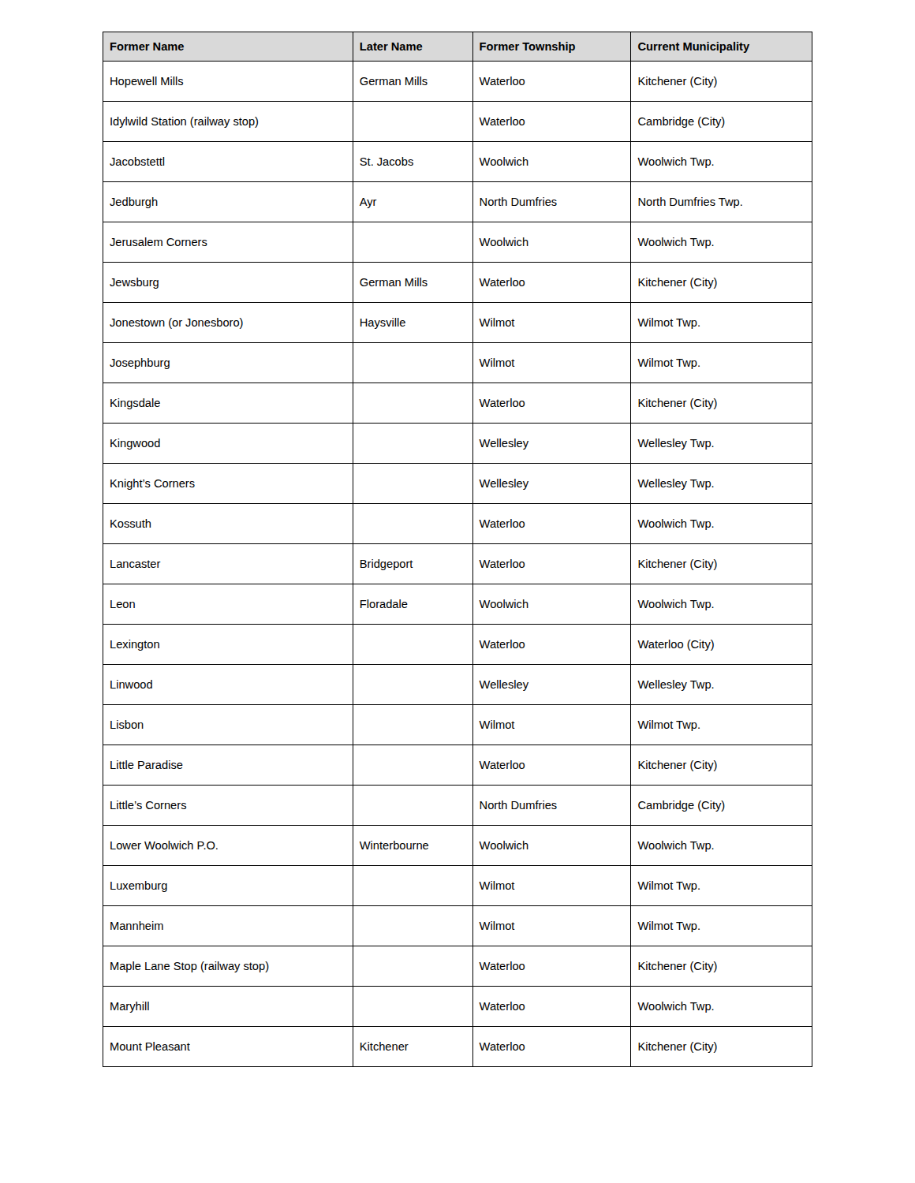| Former Name | Later Name | Former Township | Current Municipality |
| --- | --- | --- | --- |
| Hopewell Mills | German Mills | Waterloo | Kitchener (City) |
| Idylwild Station (railway stop) | | Waterloo | Cambridge (City) |
| Jacobstettl | St. Jacobs | Woolwich | Woolwich Twp. |
| Jedburgh | Ayr | North Dumfries | North Dumfries Twp. |
| Jerusalem Corners | | Woolwich | Woolwich Twp. |
| Jewsburg | German Mills | Waterloo | Kitchener (City) |
| Jonestown (or Jonesboro) | Haysville | Wilmot | Wilmot Twp. |
| Josephburg | | Wilmot | Wilmot Twp. |
| Kingsdale | | Waterloo | Kitchener (City) |
| Kingwood | | Wellesley | Wellesley Twp. |
| Knight’s Corners | | Wellesley | Wellesley Twp. |
| Kossuth | | Waterloo | Woolwich Twp. |
| Lancaster | Bridgeport | Waterloo | Kitchener (City) |
| Leon | Floradale | Woolwich | Woolwich Twp. |
| Lexington | | Waterloo | Waterloo (City) |
| Linwood | | Wellesley | Wellesley Twp. |
| Lisbon | | Wilmot | Wilmot Twp. |
| Little Paradise | | Waterloo | Kitchener (City) |
| Little’s Corners | | North Dumfries | Cambridge (City) |
| Lower Woolwich P.O. | Winterbourne | Woolwich | Woolwich Twp. |
| Luxemburg | | Wilmot | Wilmot Twp. |
| Mannheim | | Wilmot | Wilmot Twp. |
| Maple Lane Stop (railway stop) | | Waterloo | Kitchener (City) |
| Maryhill | | Waterloo | Woolwich Twp. |
| Mount Pleasant | Kitchener | Waterloo | Kitchener (City) |